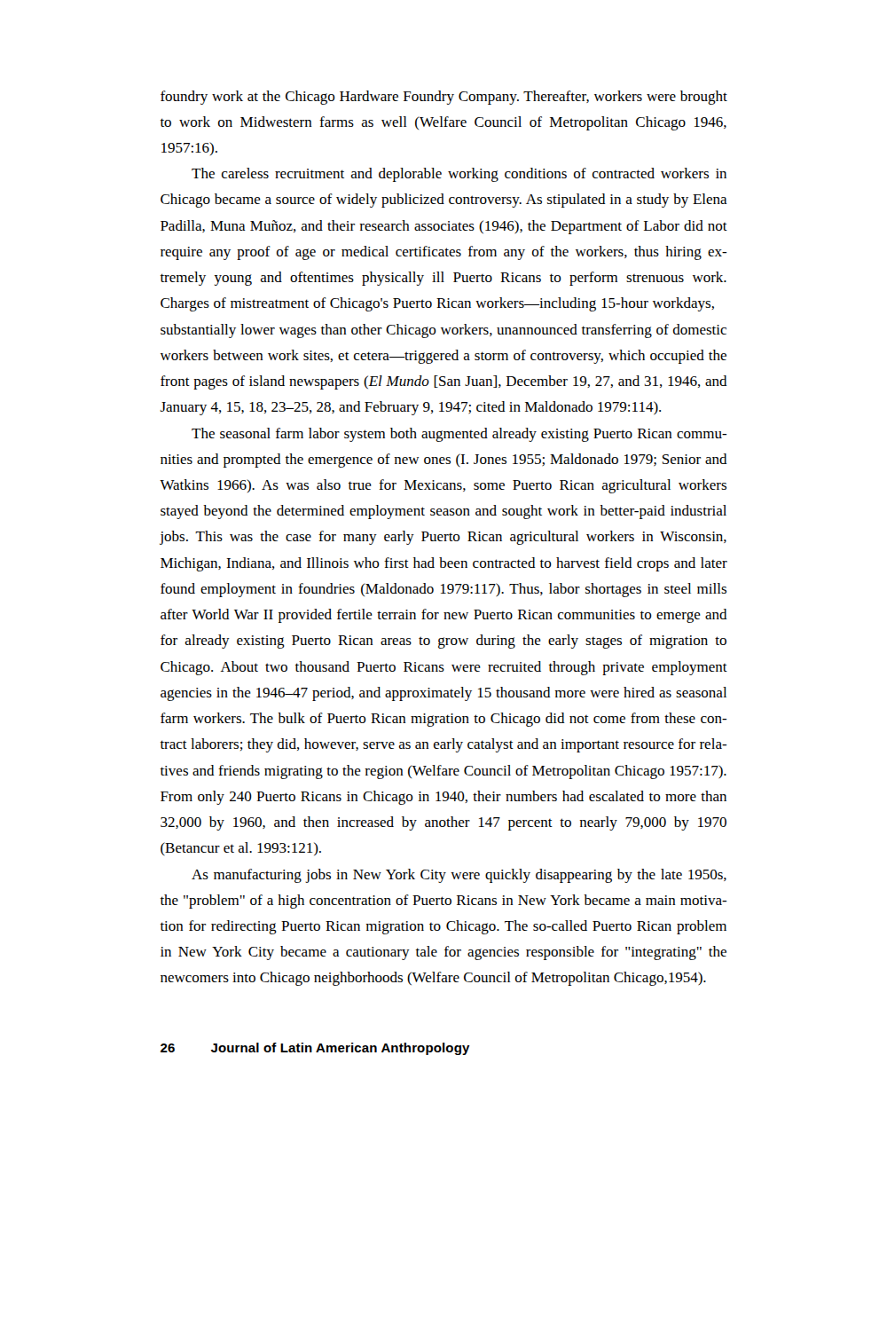foundry work at the Chicago Hardware Foundry Company. Thereafter, workers were brought to work on Midwestern farms as well (Welfare Council of Metropolitan Chicago 1946, 1957:16).
The careless recruitment and deplorable working conditions of contracted workers in Chicago became a source of widely publicized controversy. As stipulated in a study by Elena Padilla, Muna Muñoz, and their research associates (1946), the Department of Labor did not require any proof of age or medical certificates from any of the workers, thus hiring extremely young and oftentimes physically ill Puerto Ricans to perform strenuous work. Charges of mistreatment of Chicago's Puerto Rican workers—including 15-hour workdays, substantially lower wages than other Chicago workers, unannounced transferring of domestic workers between work sites, et cetera—triggered a storm of controversy, which occupied the front pages of island newspapers (El Mundo [San Juan], December 19, 27, and 31, 1946, and January 4, 15, 18, 23–25, 28, and February 9, 1947; cited in Maldonado 1979:114).
The seasonal farm labor system both augmented already existing Puerto Rican communities and prompted the emergence of new ones (I. Jones 1955; Maldonado 1979; Senior and Watkins 1966). As was also true for Mexicans, some Puerto Rican agricultural workers stayed beyond the determined employment season and sought work in better-paid industrial jobs. This was the case for many early Puerto Rican agricultural workers in Wisconsin, Michigan, Indiana, and Illinois who first had been contracted to harvest field crops and later found employment in foundries (Maldonado 1979:117). Thus, labor shortages in steel mills after World War II provided fertile terrain for new Puerto Rican communities to emerge and for already existing Puerto Rican areas to grow during the early stages of migration to Chicago. About two thousand Puerto Ricans were recruited through private employment agencies in the 1946–47 period, and approximately 15 thousand more were hired as seasonal farm workers. The bulk of Puerto Rican migration to Chicago did not come from these contract laborers; they did, however, serve as an early catalyst and an important resource for relatives and friends migrating to the region (Welfare Council of Metropolitan Chicago 1957:17). From only 240 Puerto Ricans in Chicago in 1940, their numbers had escalated to more than 32,000 by 1960, and then increased by another 147 percent to nearly 79,000 by 1970 (Betancur et al. 1993:121).
As manufacturing jobs in New York City were quickly disappearing by the late 1950s, the "problem" of a high concentration of Puerto Ricans in New York became a main motivation for redirecting Puerto Rican migration to Chicago. The so-called Puerto Rican problem in New York City became a cautionary tale for agencies responsible for "integrating" the newcomers into Chicago neighborhoods (Welfare Council of Metropolitan Chicago,1954).
26 Journal of Latin American Anthropology